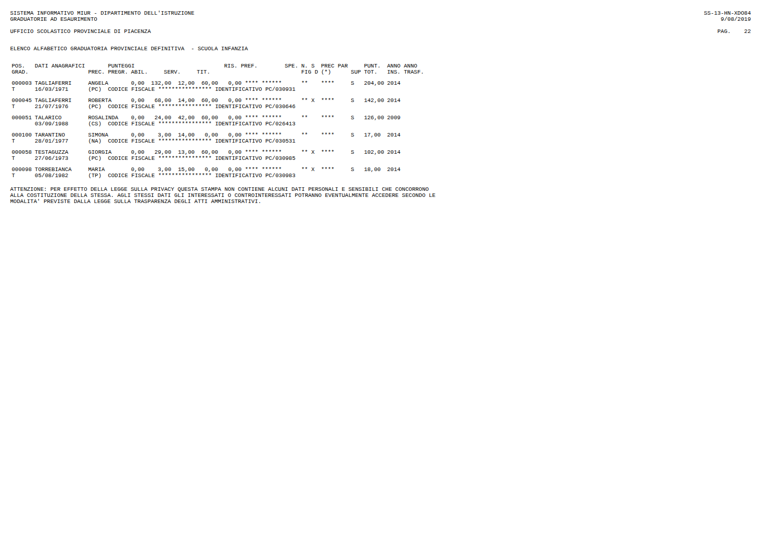SISTEMA INFORMATIVO MIUR - DIPARTIMENTO DELL'ISTRUZIONE SS-13-HN-XDO84
GRADUATORIE AD ESAURIMENTO 9/08/2019
UFFICIO SCOLASTICO PROVINCIALE DI PIACENZA PAG. 22
ELENCO ALFABETICO GRADUATORIA PROVINCIALE DEFINITIVA - SCUOLA INFANZIA
| POS. | DATI ANAGRAFICI | | PUNTEGGI | | RIS. PREF. | SPE. | N. S | PREC PAR | | PUNT. | ANNO ANNO |
| GRAD. | | PREC. | PREGR. | ABIL. | SERV. | TIT. | | | FIG D | (*) | SUP | TOT. | INS. TRASF. |
| 000003 | TAGLIAFERRI | ANGELA | 0,00 132,00 12,00 60,00 0,00 **** ****** | | ** | **** | S | 204,00 | 2014 |
| T | 16/03/1971 | (PC) | CODICE FISCALE **************** IDENTIFICATIVO PC/030931 |
| 000045 | TAGLIAFERRI | ROBERTA | 0,00 68,00 14,00 60,00 0,00 **** ****** | | ** X | **** | S | 142,00 | 2014 |
| T | 21/07/1976 | (PC) | CODICE FISCALE **************** IDENTIFICATIVO PC/030646 |
| 000051 | TALARICO | ROSALINDA | 0,00 24,00 42,00 60,00 0,00 **** ****** | | ** | **** | S | 126,00 | 2009 |
| | 03/09/1988 | (CS) | CODICE FISCALE **************** IDENTIFICATIVO PC/026413 |
| 000100 | TARANTINO | SIMONA | 0,00 3,00 14,00 0,00 0,00 **** ****** | | ** | **** | S | 17,00 | 2014 |
| T | 28/01/1977 | (NA) | CODICE FISCALE **************** IDENTIFICATIVO PC/030531 |
| 000058 | TESTAGUZZA | GIORGIA | 0,00 29,00 13,00 60,00 0,00 **** ****** | | ** X | **** | S | 102,00 | 2014 |
| T | 27/06/1973 | (PC) | CODICE FISCALE **************** IDENTIFICATIVO PC/030985 |
| 000098 | TORREBIANCA | MARIA | 0,00 3,00 15,00 0,00 0,00 **** ****** | | ** X | **** | S | 18,00 | 2014 |
| T | 05/08/1982 | (TP) | CODICE FISCALE **************** IDENTIFICATIVO PC/030983 |
ATTENZIONE: PER EFFETTO DELLA LEGGE SULLA PRIVACY QUESTA STAMPA NON CONTIENE ALCUNI DATI PERSONALI E SENSIBILI CHE CONCORRONO
ALLA COSTITUZIONE DELLA STESSA. AGLI STESSI DATI GLI INTERESSATI O CONTROINTERESSATI POTRANNO EVENTUALMENTE ACCEDERE SECONDO LE
MODALITA' PREVISTE DALLA LEGGE SULLA TRASPARENZA DEGLI ATTI AMMINISTRATIVI.